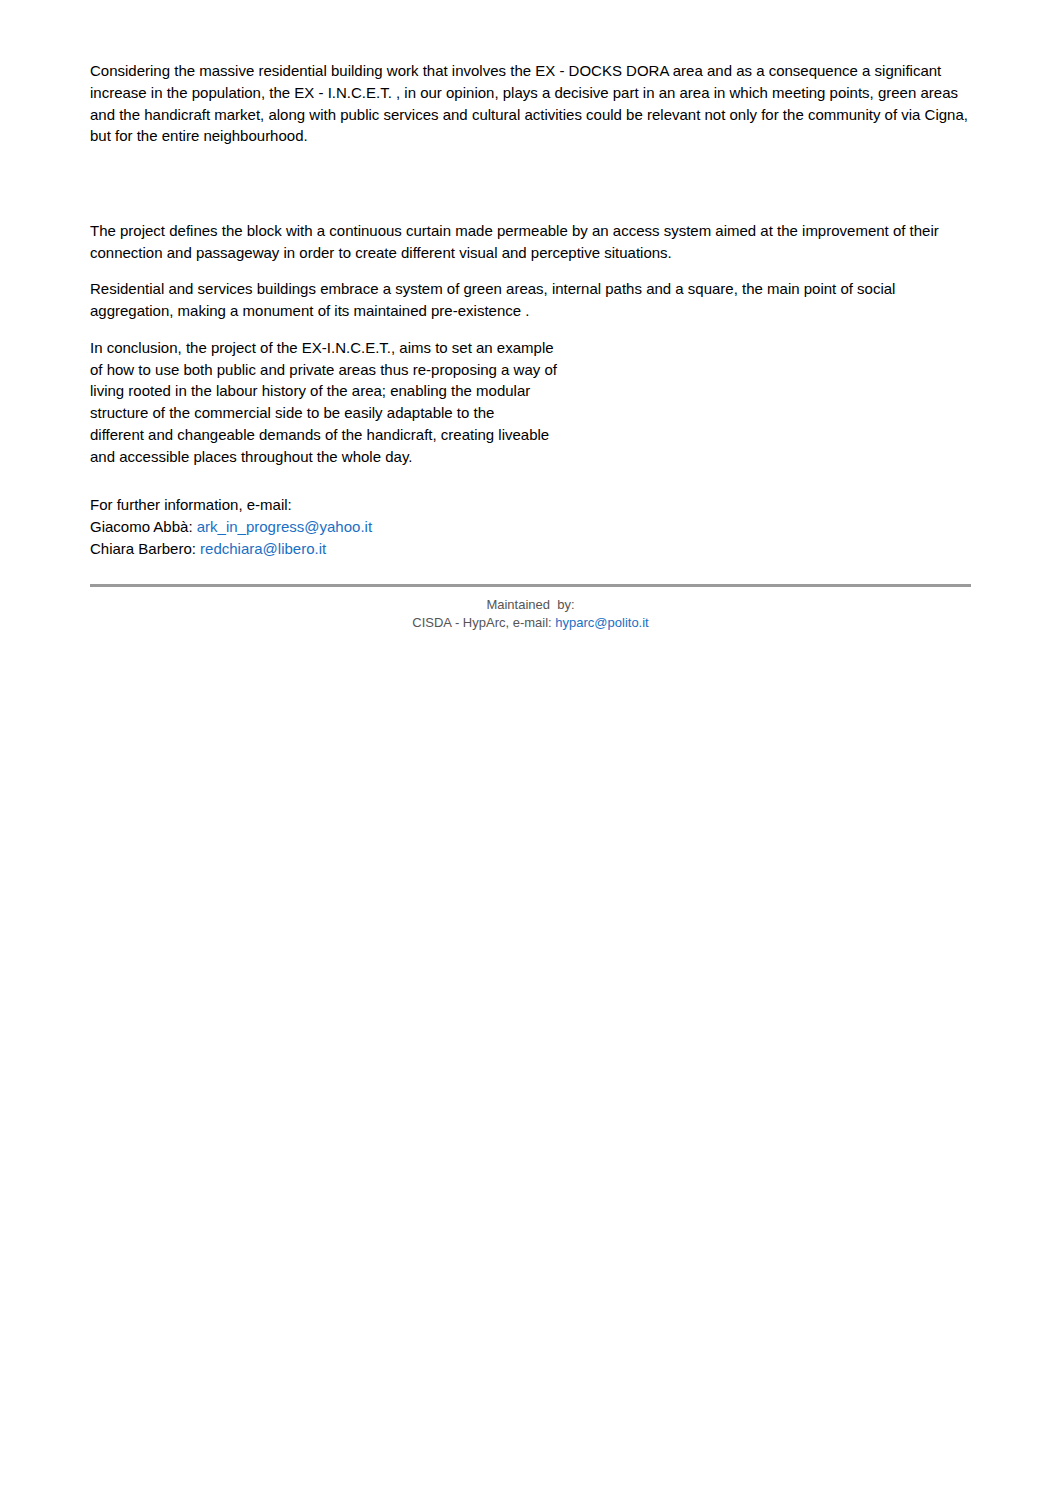Considering the massive residential building work that involves the EX - DOCKS DORA area and as a consequence a significant increase in the population, the EX - I.N.C.E.T. , in our opinion, plays a decisive part in an area in which meeting points, green areas and the handicraft market, along with public services and cultural activities could be relevant not only for the community of via Cigna, but for the entire neighbourhood.
The project defines the block with a continuous curtain made permeable by an access system aimed at the improvement of their connection and passageway in order to create different visual and perceptive situations.
Residential and services buildings embrace a system of green areas, internal paths and a square, the main point of social aggregation, making a monument of its maintained pre-existence .
In conclusion, the project of the EX-I.N.C.E.T., aims to set an example
of how to use both public and private areas thus re-proposing a way of
living rooted in the labour history of the area; enabling the modular
structure of the commercial side to be easily adaptable to the
different and changeable demands of the handicraft, creating liveable
and accessible places throughout the whole day.
For further information, e-mail:
Giacomo Abbà: ark_in_progress@yahoo.it
Chiara Barbero: redchiara@libero.it
Maintained by:
CISDA - HypArc, e-mail: hyparc@polito.it